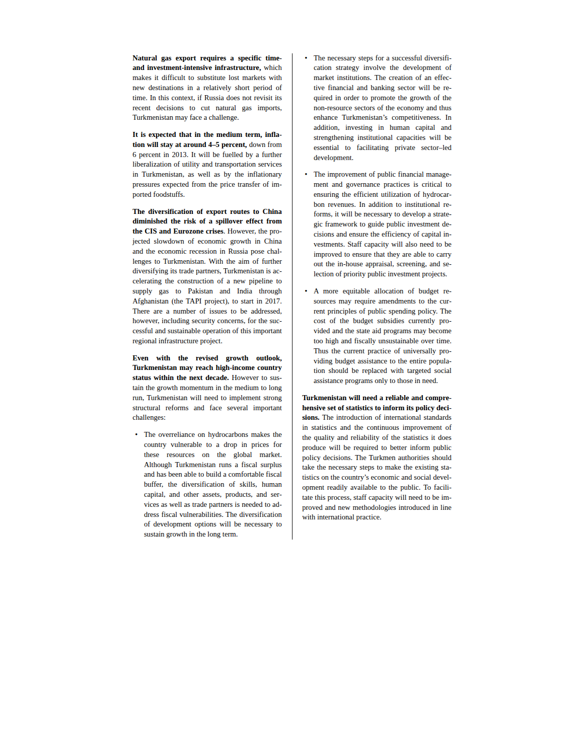Natural gas export requires a specific time- and investment-intensive infrastructure, which makes it difficult to substitute lost markets with new destinations in a relatively short period of time. In this context, if Russia does not revisit its recent decisions to cut natural gas imports, Turkmenistan may face a challenge.
It is expected that in the medium term, inflation will stay at around 4–5 percent, down from 6 percent in 2013. It will be fuelled by a further liberalization of utility and transportation services in Turkmenistan, as well as by the inflationary pressures expected from the price transfer of imported foodstuffs.
The diversification of export routes to China diminished the risk of a spillover effect from the CIS and Eurozone crises. However, the projected slowdown of economic growth in China and the economic recession in Russia pose challenges to Turkmenistan. With the aim of further diversifying its trade partners, Turkmenistan is accelerating the construction of a new pipeline to supply gas to Pakistan and India through Afghanistan (the TAPI project), to start in 2017. There are a number of issues to be addressed, however, including security concerns, for the successful and sustainable operation of this important regional infrastructure project.
Even with the revised growth outlook, Turkmenistan may reach high-income country status within the next decade. However to sustain the growth momentum in the medium to long run, Turkmenistan will need to implement strong structural reforms and face several important challenges:
The overreliance on hydrocarbons makes the country vulnerable to a drop in prices for these resources on the global market. Although Turkmenistan runs a fiscal surplus and has been able to build a comfortable fiscal buffer, the diversification of skills, human capital, and other assets, products, and services as well as trade partners is needed to address fiscal vulnerabilities. The diversification of development options will be necessary to sustain growth in the long term.
The necessary steps for a successful diversification strategy involve the development of market institutions. The creation of an effective financial and banking sector will be required in order to promote the growth of the non-resource sectors of the economy and thus enhance Turkmenistan’s competitiveness. In addition, investing in human capital and strengthening institutional capacities will be essential to facilitating private sector–led development.
The improvement of public financial management and governance practices is critical to ensuring the efficient utilization of hydrocarbon revenues. In addition to institutional reforms, it will be necessary to develop a strategic framework to guide public investment decisions and ensure the efficiency of capital investments. Staff capacity will also need to be improved to ensure that they are able to carry out the in-house appraisal, screening, and selection of priority public investment projects.
A more equitable allocation of budget resources may require amendments to the current principles of public spending policy. The cost of the budget subsidies currently provided and the state aid programs may become too high and fiscally unsustainable over time. Thus the current practice of universally providing budget assistance to the entire population should be replaced with targeted social assistance programs only to those in need.
Turkmenistan will need a reliable and comprehensive set of statistics to inform its policy decisions. The introduction of international standards in statistics and the continuous improvement of the quality and reliability of the statistics it does produce will be required to better inform public policy decisions. The Turkmen authorities should take the necessary steps to make the existing statistics on the country’s economic and social development readily available to the public. To facilitate this process, staff capacity will need to be improved and new methodologies introduced in line with international practice.